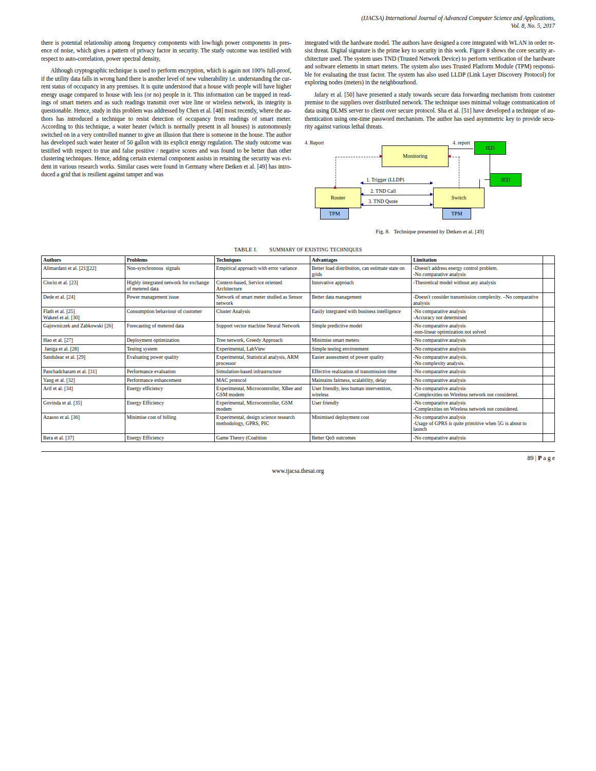(IJACSA) International Journal of Advanced Computer Science and Applications,
Vol. 8, No. 5, 2017
there is potential relationship among frequency components with low/high power components in presence of noise, which gives a pattern of privacy factor in security. The study outcome was testified with respect to auto-correlation, power spectral density,
Although cryptographic technique is used to perform encryption, which is again not 100% full-proof, if the utility data falls in wrong hand there is another level of new vulnerability i.e. understanding the current status of occupancy in any premises. It is quite understood that a house with people will have higher energy usage compared to house with less (or no) people in it. This information can be trapped in readings of smart meters and as such readings transmit over wire line or wireless network, its integrity is questionable. Hence, study in this problem was addressed by Chen et al. [48] most recently, where the authors has introduced a technique to resist detection of occupancy from readings of smart meter. According to this technique, a water heater (which is normally present in all houses) is autonomously switched on in a very controlled manner to give an illusion that there is someone in the house. The author has developed such water heater of 50 gallon with its explicit energy regulation. The study outcome was testified with respect to true and false positive / negative scores and was found to be better than other clustering techniques. Hence, adding certain external component assists in retaining the security was evident in various research works. Similar cases were found in Germany where Detken et al. [49] has introduced a grid that is resilient against tamper and was
integrated with the hardware model. The authors have designed a core integrated with WLAN in order resist threat. Digital signature is the prime key to security in this work. Figure 8 shows the core security architecture used. The system uses TND (Trusted Network Device) to perform verification of the hardware and software elements in smart meters. The system also uses Trusted Platform Module (TPM) responsible for evaluating the trust factor. The system has also used LLDP (Link Layer Discovery Protocol) for exploring nodes (meters) in the neighbourhood.
Jafary et al. [50] have presented a study towards secure data forwarding mechanism from customer premise to the suppliers over distributed network. The technique uses minimal voltage communication of data using DLMS server to client over secure protocol. Sha et al. [51] have developed a technique of authentication using one-time password mechanism. The author has used asymmetric key to provide security against various lethal threats.
Monitoring
IED
IED
Router
Switch
TPM
TPM
4. Report
4. report
1. Trigger (LLDP)
2. TND Call
3. TND Quote
Fig. 8. Technique presented by Detken et al. [49]
TABLE I. SUMMARY OF EXISTING TECHNIQUES
| Authors | Problems | Techniques | Advantages | Limitation | |
| --- | --- | --- | --- | --- | --- |
| Alimardani et al. [21][22] | Non-synchronous signals | Empirical approach with error variance | Better load distribution, can estimate state on grids | -Doesn't address energy control problem. -No comparative analysis | |
| Ciuciu et al. [23] | Highly integrated network for exchange of metered data | Context-based, Service oriented Architecture | Innovative approach | -Theoretical model without any analysis | |
| Dede et al. [24] | Power management issue | Network of smart meter studied as Sensor network | Better data management | -Doesn't consider transmission complexity. –No comparative analysis | |
| Flath et al. [25] Wakeel et al. [30] | Consumption behaviour of customer | Cluster Analysis | Easily integrated with business intelligence | -No comparative analysis -Accuracy not determined | |
| Gajowniczek and Zabkowski [26] | Forecasting of metered data | Support vector machine Neural Network | Simple predictive model | -No comparative analysis -non-linear optimization not solved | |
| Hao et al. [27] | Deployment optimization | Tree network, Greedy Approach | Minimise smart meters | -No comparative analysis | |
| Janiga et al. [28] | Testing system | Experimental, LabView | Simple testing environment | -No comparative analysis | |
| Sanduleac et al. [29] | Evaluating power quality | Experimental, Statistical analysis, ARM processor | Easier assessment of power quality | -No comparative analysis. -No complexity analysis. | |
| Panchadcharam et al. [31] | Performance evaluation | Simulation-based infrastructure | Effective realization of transmission time | -No comparative analysis | |
| Yang et al. [32] | Performance enhancement | MAC protocol | Maintains fairness, scalability, delay | -No comparative analysis | |
| Arif et al. [34] | Energy efficiency | Experimental, Microcontroller, XBee and GSM modem | User friendly, less human intervention, wireless | -No comparative analysis -Complexities on Wireless network not considered. | |
| Govinda et al. [35] | Energy Efficiency | Experimental, Microcontroller, GSM modem | User friendly | -No comparative analysis -Complexities on Wireless network not considered. | |
| Azasoo et al. [36] | Minimise cost of billing | Experimental, design science research methodology, GPRS, PIC | Minimised deployment cost | -No comparative analysis -Usage of GPRS is quite primitive when 5G is about to launch | |
| Bera et al. [37] | Energy Efficiency | Game Theory (Coalition | Better QoS outcomes | -No comparative analysis | |
89 | P a g e
www.ijacsa.thesai.org